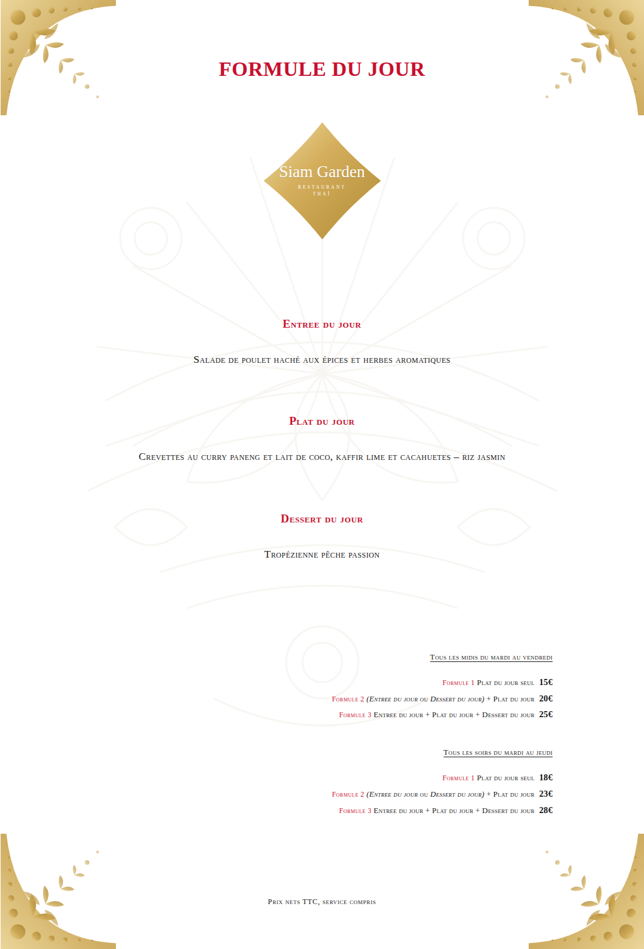Formule du Jour
Siam Garden
Restaurant
Thaï
Entree du jour
Salade de poulet haché aux épices et herbes aromatiques
Plat du jour
Crevettes au curry paneng et lait de coco, kaffir lime et cacahuetes – riz jasmin
Dessert du jour
Tropézienne pêche passion
Tous les midis du mardi au vendredi
Formule 1 Plat du jour seul 15€
Formule 2 (Entree du jour ou Dessert du jour) + Plat du jour 20€
Formule 3 Entree du jour + Plat du jour + Dessert du jour 25€
Tous les soirs du mardi au jeudi
Formule 1 Plat du jour seul 18€
Formule 2 (Entree du jour ou Dessert du jour) + Plat du jour 23€
Formule 3 Entree du jour + Plat du jour + Dessert du jour 28€
Prix nets TTC, service compris